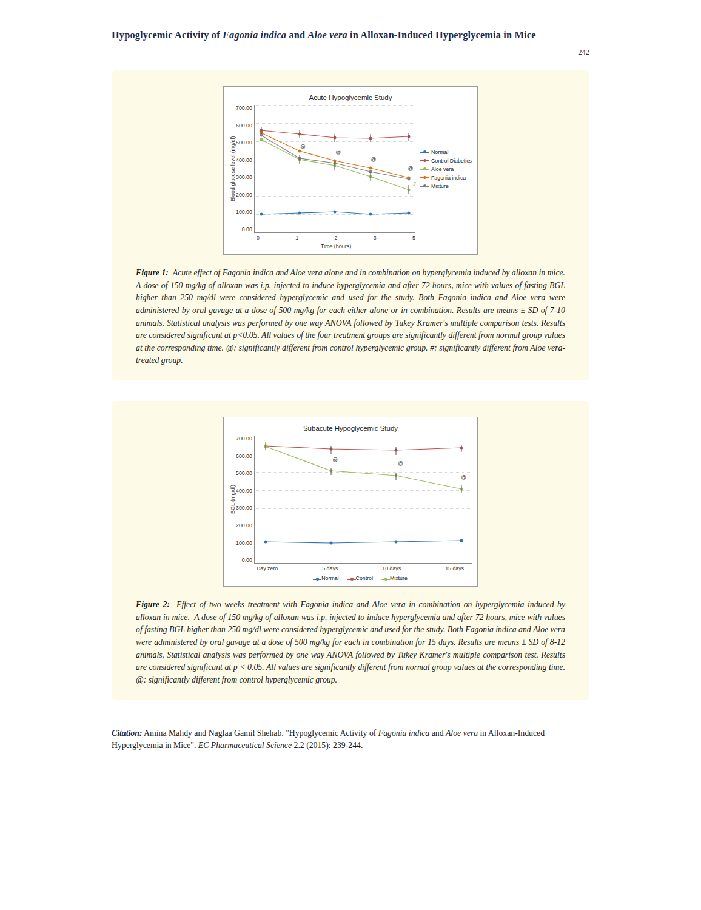Hypoglycemic Activity of Fagonia indica and Aloe vera in Alloxan-Induced Hyperglycemia in Mice
242
Acute Hypoglycemic Study
Blood glucose level (mg/dl)
700.00 600.00 500.00 400.00 300.00 200.00 100.00 0.00
@
@
@
@
#
Normal
Control Diabetics
Aloe vera
Fagonia indica
Mixture
01235
Time (hours)
Figure 1: Acute effect of Fagonia indica and Aloe vera alone and in combination on hyperglycemia induced by alloxan in mice. A dose of 150 mg/kg of alloxan was i.p. injected to induce hyperglycemia and after 72 hours, mice with values of fasting BGL higher than 250 mg/dl were considered hyperglycemic and used for the study. Both Fagonia indica and Aloe vera were administered by oral gavage at a dose of 500 mg/kg for each either alone or in combination. Results are means ± SD of 7-10 animals. Statistical analysis was performed by one way ANOVA followed by Tukey Kramer's multiple comparison tests. Results are considered significant at p<0.05. All values of the four treatment groups are significantly different from normal group values at the corresponding time. @: significantly different from control hyperglycemic group. #: significantly different from Aloe vera-treated group.
Subacute Hypoglycemic Study
BGL (mg/dl)
700.00 600.00 500.00 400.00 300.00 200.00 100.00 0.00
@
@
@
Day zero 5 days 10 days 15 days
Normal Control Mixture
Figure 2: Effect of two weeks treatment with Fagonia indica and Aloe vera in combination on hyperglycemia induced by alloxan in mice. A dose of 150 mg/kg of alloxan was i.p. injected to induce hyperglycemia and after 72 hours, mice with values of fasting BGL higher than 250 mg/dl were considered hyperglycemic and used for the study. Both Fagonia indica and Aloe vera were administered by oral gavage at a dose of 500 mg/kg for each in combination for 15 days. Results are means ± SD of 8-12 animals. Statistical analysis was performed by one way ANOVA followed by Tukey Kramer's multiple comparison test. Results are considered significant at p < 0.05. All values are significantly different from normal group values at the corresponding time. @: significantly different from control hyperglycemic group.
Citation: Amina Mahdy and Naglaa Gamil Shehab. "Hypoglycemic Activity of Fagonia indica and Aloe vera in Alloxan-Induced Hyperglycemia in Mice". EC Pharmaceutical Science 2.2 (2015): 239-244.